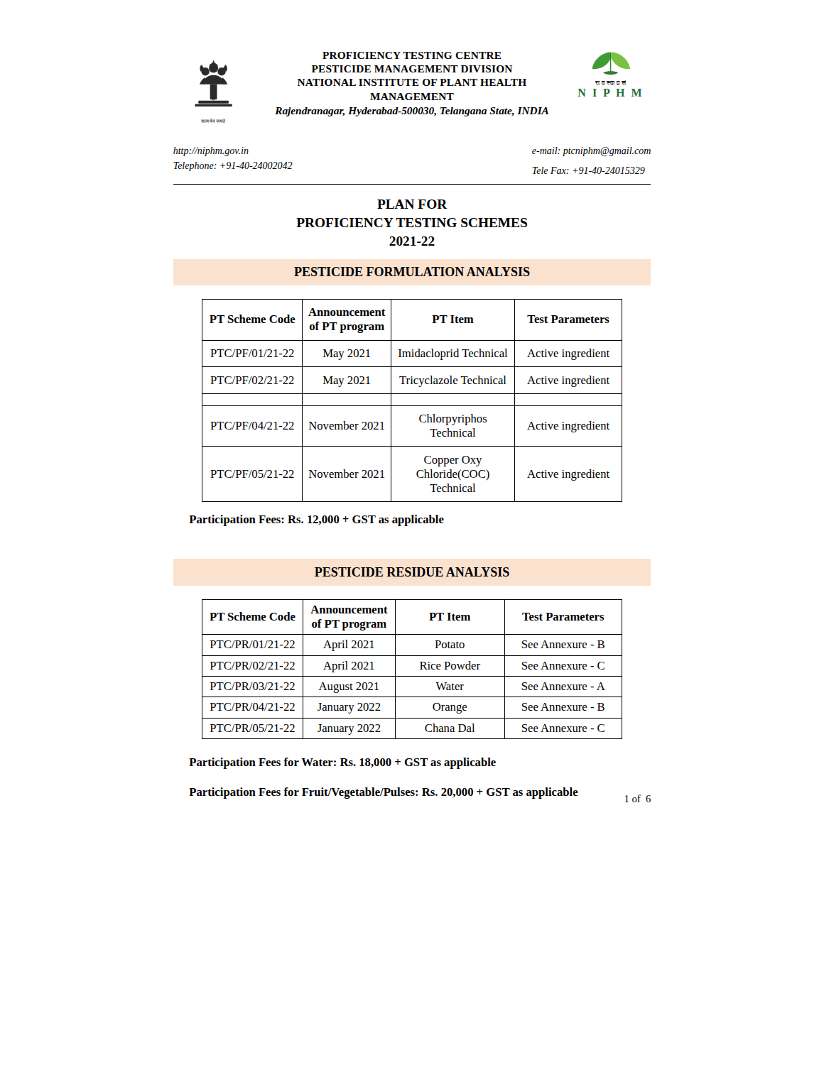सत्यमेव जयते
PROFICIENCY TESTING CENTRE
PESTICIDE MANAGEMENT DIVISION
NATIONAL INSTITUTE OF PLANT HEALTH MANAGEMENT
Rajendranagar, Hyderabad-500030, Telangana State, INDIA
रा व स्वा प्र सं
N I P H M
http://niphm.gov.in
Telephone: +91-40-24002042
e-mail: ptcniphm@gmail.com
Tele Fax: +91-40-24015329
PLAN FOR
PROFICIENCY TESTING SCHEMES
2021-22
PESTICIDE FORMULATION ANALYSIS
| PT Scheme Code | Announcement of PT program | PT Item | Test Parameters |
| --- | --- | --- | --- |
| PTC/PF/01/21-22 | May 2021 | Imidacloprid Technical | Active ingredient |
| PTC/PF/02/21-22 | May 2021 | Tricyclazole Technical | Active ingredient |
| PTC/PF/04/21-22 | November 2021 | Chlorpyriphos Technical | Active ingredient |
| PTC/PF/05/21-22 | November 2021 | Copper Oxy Chloride(COC) Technical | Active ingredient |
Participation Fees: Rs. 12,000 + GST as applicable
PESTICIDE RESIDUE ANALYSIS
| PT Scheme Code | Announcement of PT program | PT Item | Test Parameters |
| --- | --- | --- | --- |
| PTC/PR/01/21-22 | April 2021 | Potato | See Annexure - B |
| PTC/PR/02/21-22 | April 2021 | Rice Powder | See Annexure - C |
| PTC/PR/03/21-22 | August 2021 | Water | See Annexure - A |
| PTC/PR/04/21-22 | January 2022 | Orange | See Annexure - B |
| PTC/PR/05/21-22 | January 2022 | Chana Dal | See Annexure - C |
Participation Fees for Water: Rs. 18,000 + GST as applicable
Participation Fees for Fruit/Vegetable/Pulses: Rs. 20,000 + GST as applicable
1 of 6